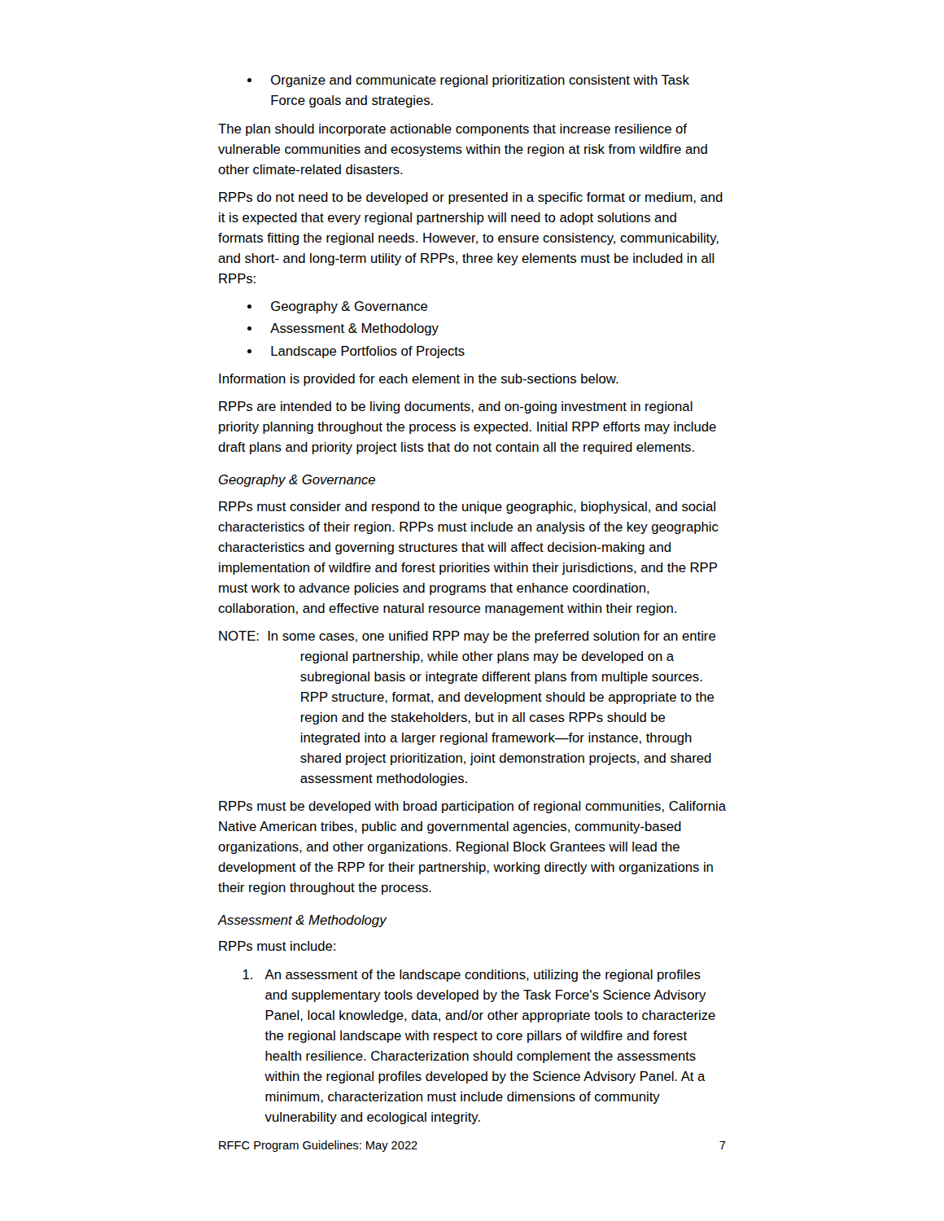Organize and communicate regional prioritization consistent with Task Force goals and strategies.
The plan should incorporate actionable components that increase resilience of vulnerable communities and ecosystems within the region at risk from wildfire and other climate-related disasters.
RPPs do not need to be developed or presented in a specific format or medium, and it is expected that every regional partnership will need to adopt solutions and formats fitting the regional needs. However, to ensure consistency, communicability, and short- and long-term utility of RPPs, three key elements must be included in all RPPs:
Geography & Governance
Assessment & Methodology
Landscape Portfolios of Projects
Information is provided for each element in the sub-sections below.
RPPs are intended to be living documents, and on-going investment in regional priority planning throughout the process is expected. Initial RPP efforts may include draft plans and priority project lists that do not contain all the required elements.
Geography & Governance
RPPs must consider and respond to the unique geographic, biophysical, and social characteristics of their region. RPPs must include an analysis of the key geographic characteristics and governing structures that will affect decision-making and implementation of wildfire and forest priorities within their jurisdictions, and the RPP must work to advance policies and programs that enhance coordination, collaboration, and effective natural resource management within their region.
NOTE: In some cases, one unified RPP may be the preferred solution for an entire regional partnership, while other plans may be developed on a subregional basis or integrate different plans from multiple sources. RPP structure, format, and development should be appropriate to the region and the stakeholders, but in all cases RPPs should be integrated into a larger regional framework—for instance, through shared project prioritization, joint demonstration projects, and shared assessment methodologies.
RPPs must be developed with broad participation of regional communities, California Native American tribes, public and governmental agencies, community-based organizations, and other organizations. Regional Block Grantees will lead the development of the RPP for their partnership, working directly with organizations in their region throughout the process.
Assessment & Methodology
RPPs must include:
An assessment of the landscape conditions, utilizing the regional profiles and supplementary tools developed by the Task Force's Science Advisory Panel, local knowledge, data, and/or other appropriate tools to characterize the regional landscape with respect to core pillars of wildfire and forest health resilience. Characterization should complement the assessments within the regional profiles developed by the Science Advisory Panel. At a minimum, characterization must include dimensions of community vulnerability and ecological integrity.
RFFC Program Guidelines: May 2022 7